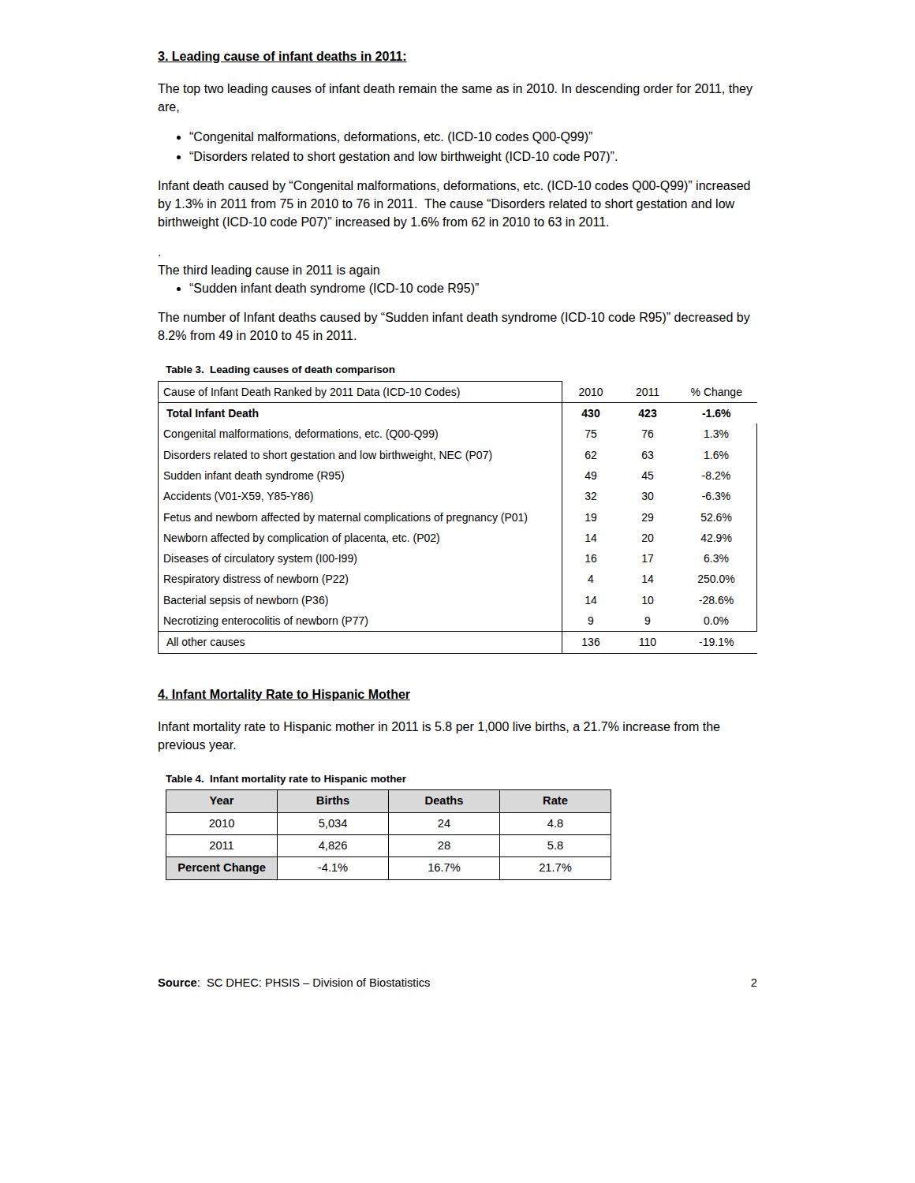3. Leading cause of infant deaths in 2011:
The top two leading causes of infant death remain the same as in 2010. In descending order for 2011, they are,
“Congenital malformations, deformations, etc. (ICD-10 codes Q00-Q99)”
“Disorders related to short gestation and low birthweight (ICD-10 code P07)”.
Infant death caused by “Congenital malformations, deformations, etc. (ICD-10 codes Q00-Q99)” increased by 1.3% in 2011 from 75 in 2010 to 76 in 2011. The cause “Disorders related to short gestation and low birthweight (ICD-10 code P07)” increased by 1.6% from 62 in 2010 to 63 in 2011.
.
The third leading cause in 2011 is again
“Sudden infant death syndrome (ICD-10 code R95)”
The number of Infant deaths caused by “Sudden infant death syndrome (ICD-10 code R95)” decreased by 8.2% from 49 in 2010 to 45 in 2011.
Table 3. Leading causes of death comparison
| Cause of Infant Death Ranked by 2011 Data (ICD-10 Codes) | 2010 | 2011 | % Change |
| Total Infant Death | 430 | 423 | -1.6% |
| Congenital malformations, deformations, etc. (Q00-Q99) | 75 | 76 | 1.3% |
| Disorders related to short gestation and low birthweight, NEC (P07) | 62 | 63 | 1.6% |
| Sudden infant death syndrome (R95) | 49 | 45 | -8.2% |
| Accidents (V01-X59, Y85-Y86) | 32 | 30 | -6.3% |
| Fetus and newborn affected by maternal complications of pregnancy (P01) | 19 | 29 | 52.6% |
| Newborn affected by complication of placenta, etc. (P02) | 14 | 20 | 42.9% |
| Diseases of circulatory system (I00-I99) | 16 | 17 | 6.3% |
| Respiratory distress of newborn (P22) | 4 | 14 | 250.0% |
| Bacterial sepsis of newborn (P36) | 14 | 10 | -28.6% |
| Necrotizing enterocolitis of newborn (P77) | 9 | 9 | 0.0% |
| All other causes | 136 | 110 | -19.1% |
4. Infant Mortality Rate to Hispanic Mother
Infant mortality rate to Hispanic mother in 2011 is 5.8 per 1,000 live births, a 21.7% increase from the previous year.
Table 4. Infant mortality rate to Hispanic mother
| Year | Births | Deaths | Rate |
| --- | --- | --- | --- |
| 2010 | 5,034 | 24 | 4.8 |
| 2011 | 4,826 | 28 | 5.8 |
| Percent Change | -4.1% | 16.7% | 21.7% |
Source: SC DHEC: PHSIS – Division of Biostatistics
2